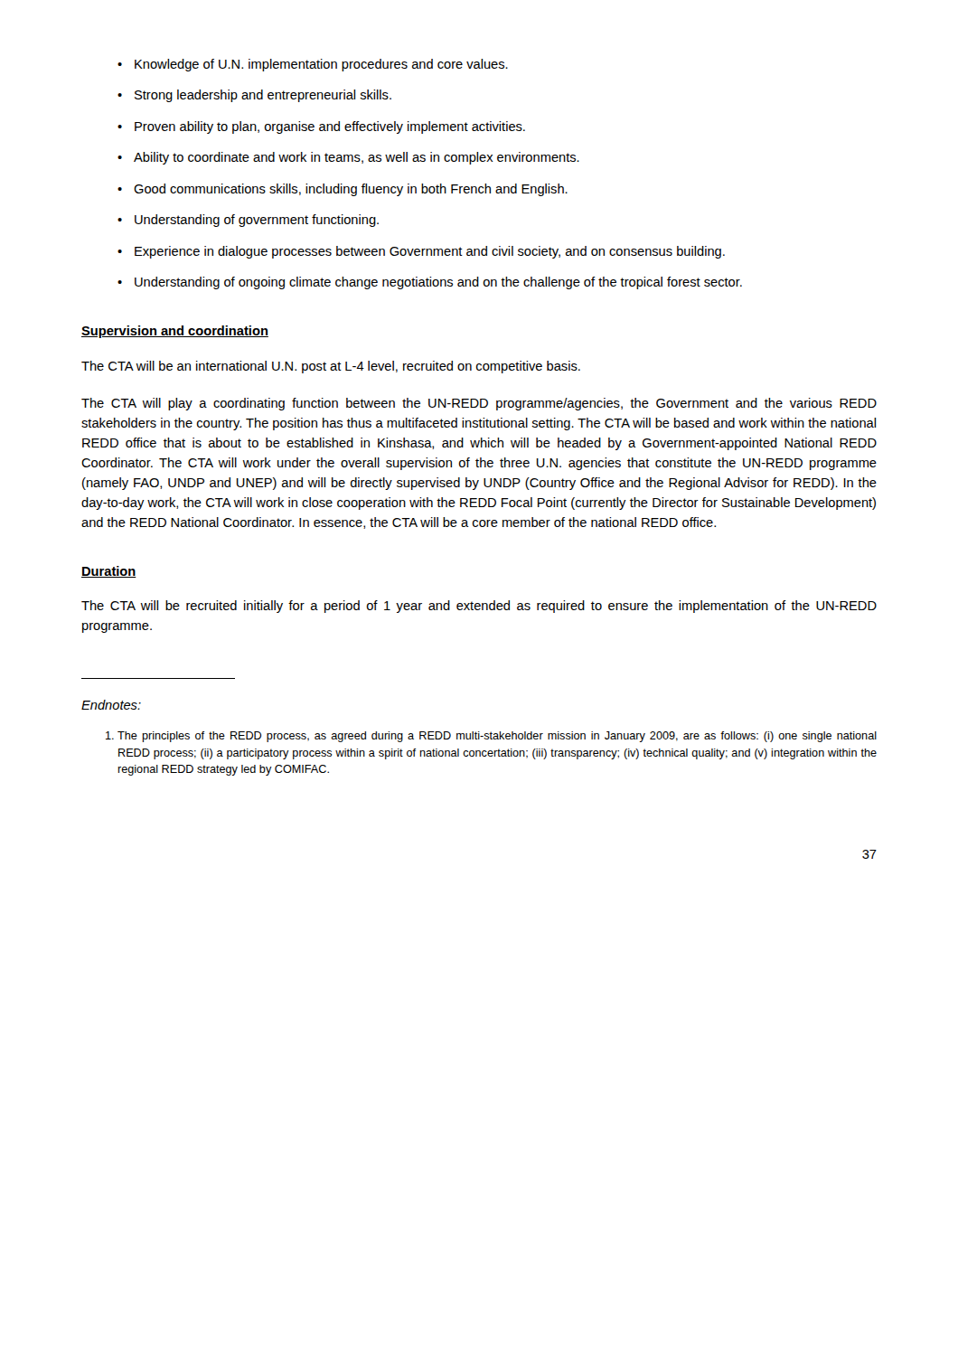Knowledge of U.N. implementation procedures and core values.
Strong leadership and entrepreneurial skills.
Proven ability to plan, organise and effectively implement activities.
Ability to coordinate and work in teams, as well as in complex environments.
Good communications skills, including fluency in both French and English.
Understanding of government functioning.
Experience in dialogue processes between Government and civil society, and on consensus building.
Understanding of ongoing climate change negotiations and on the challenge of the tropical forest sector.
Supervision and coordination
The CTA will be an international U.N. post at L-4 level, recruited on competitive basis.
The CTA will play a coordinating function between the UN-REDD programme/agencies, the Government and the various REDD stakeholders in the country. The position has thus a multifaceted institutional setting. The CTA will be based and work within the national REDD office that is about to be established in Kinshasa, and which will be headed by a Government-appointed National REDD Coordinator. The CTA will work under the overall supervision of the three U.N. agencies that constitute the UN-REDD programme (namely FAO, UNDP and UNEP) and will be directly supervised by UNDP (Country Office and the Regional Advisor for REDD). In the day-to-day work, the CTA will work in close cooperation with the REDD Focal Point (currently the Director for Sustainable Development) and the REDD National Coordinator. In essence, the CTA will be a core member of the national REDD office.
Duration
The CTA will be recruited initially for a period of 1 year and extended as required to ensure the implementation of the UN-REDD programme.
Endnotes:
The principles of the REDD process, as agreed during a REDD multi-stakeholder mission in January 2009, are as follows: (i) one single national REDD process; (ii) a participatory process within a spirit of national concertation; (iii) transparency; (iv) technical quality; and (v) integration within the regional REDD strategy led by COMIFAC.
37